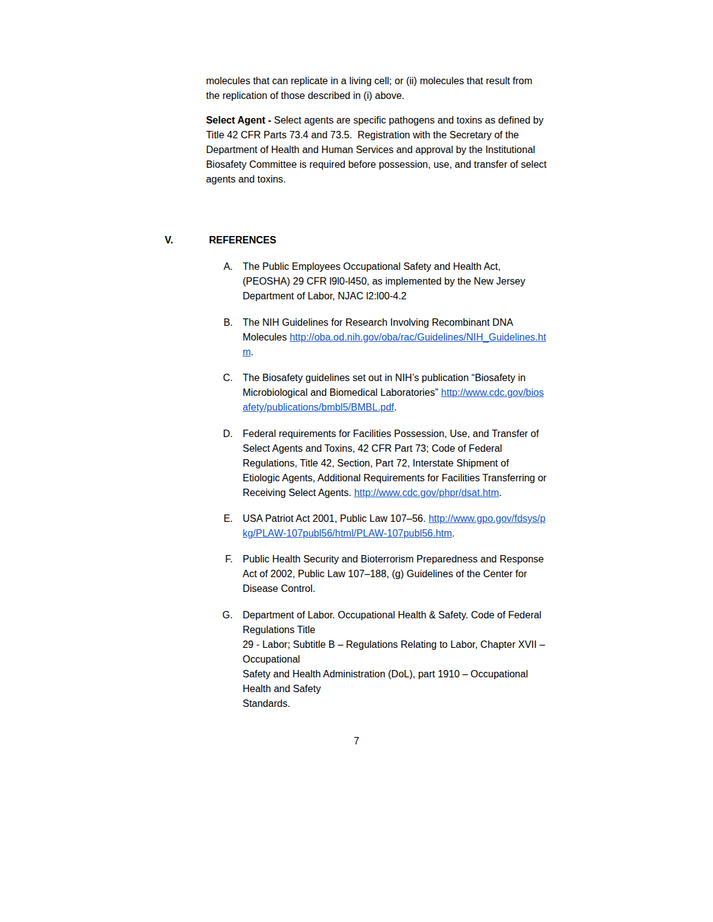molecules that can replicate in a living cell; or (ii) molecules that result from the replication of those described in (i) above.
Select Agent - Select agents are specific pathogens and toxins as defined by Title 42 CFR Parts 73.4 and 73.5. Registration with the Secretary of the Department of Health and Human Services and approval by the Institutional Biosafety Committee is required before possession, use, and transfer of select agents and toxins.
V. REFERENCES
The Public Employees Occupational Safety and Health Act, (PEOSHA) 29 CFR l9l0-l450, as implemented by the New Jersey Department of Labor, NJAC l2:l00-4.2
The NIH Guidelines for Research Involving Recombinant DNA Molecules http://oba.od.nih.gov/oba/rac/Guidelines/NIH_Guidelines.htm.
The Biosafety guidelines set out in NIH’s publication “Biosafety in Microbiological and Biomedical Laboratories” http://www.cdc.gov/biosafety/publications/bmbl5/BMBL.pdf.
Federal requirements for Facilities Possession, Use, and Transfer of Select Agents and Toxins, 42 CFR Part 73; Code of Federal Regulations, Title 42, Section, Part 72, Interstate Shipment of Etiologic Agents, Additional Requirements for Facilities Transferring or Receiving Select Agents. http://www.cdc.gov/phpr/dsat.htm.
USA Patriot Act 2001, Public Law 107–56. http://www.gpo.gov/fdsys/pkg/PLAW-107publ56/html/PLAW-107publ56.htm.
Public Health Security and Bioterrorism Preparedness and Response Act of 2002, Public Law 107–188, (g) Guidelines of the Center for Disease Control.
Department of Labor. Occupational Health & Safety. Code of Federal Regulations Title
29 - Labor; Subtitle B – Regulations Relating to Labor, Chapter XVII – Occupational
Safety and Health Administration (DoL), part 1910 – Occupational Health and Safety
Standards.
7